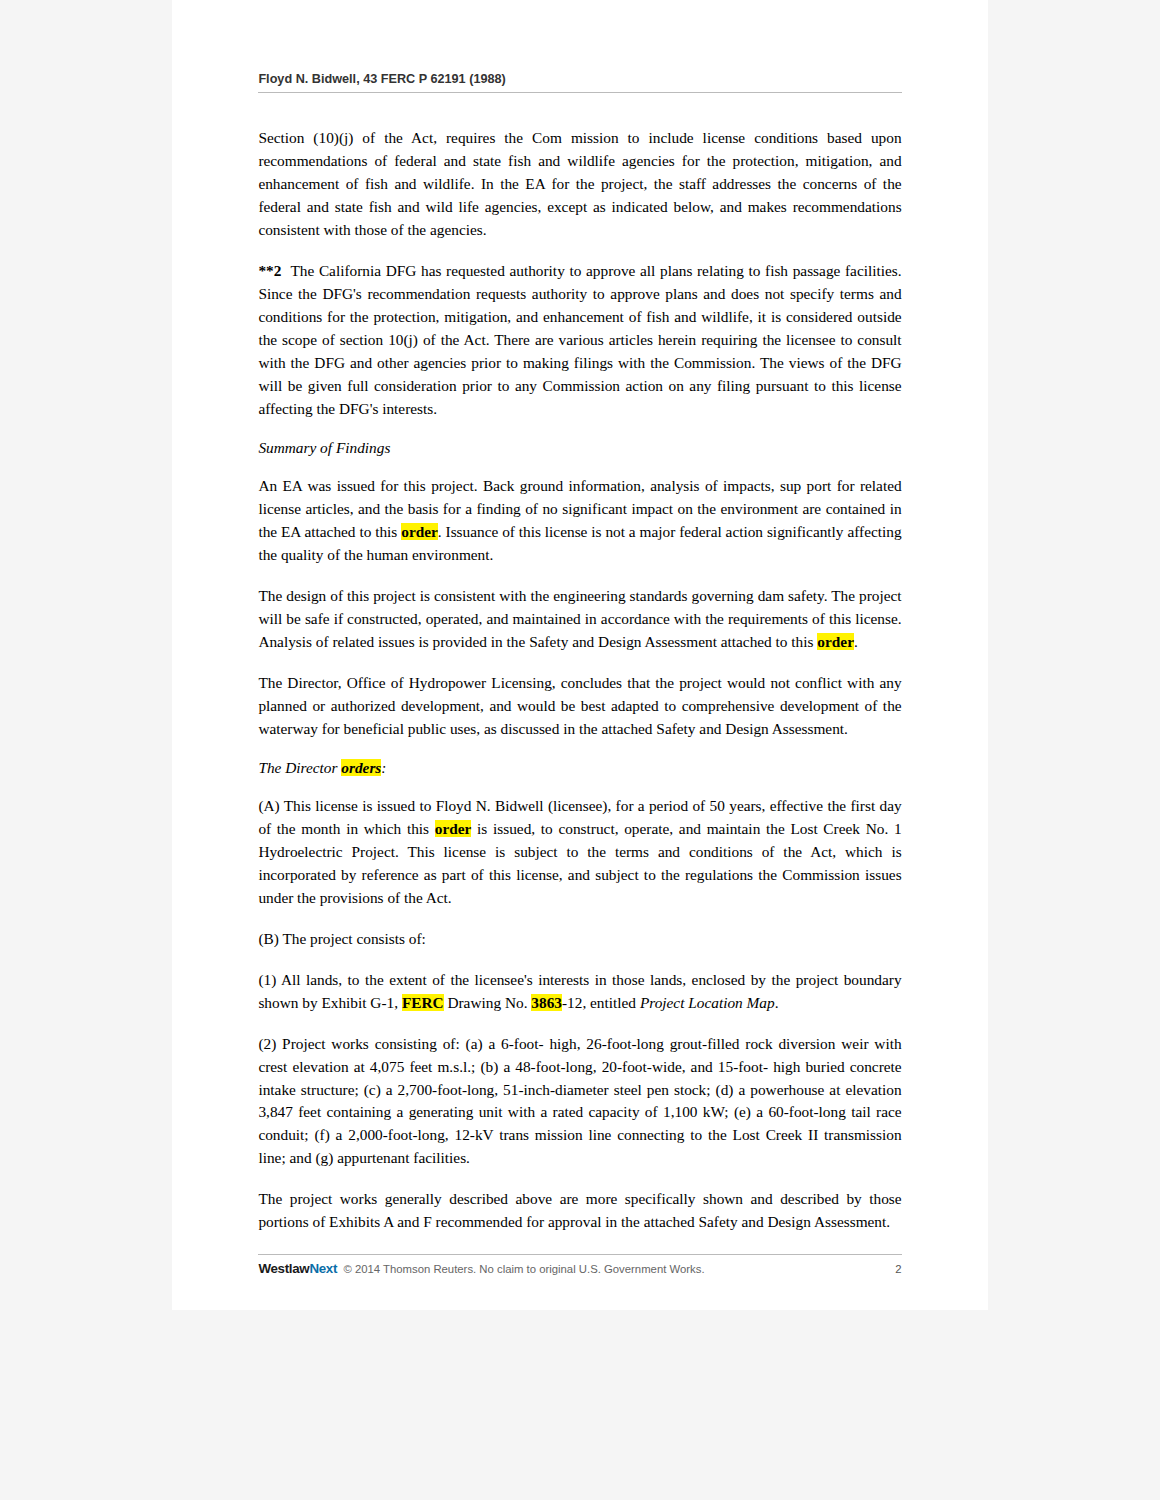Floyd N. Bidwell, 43 FERC P 62191 (1988)
Section (10)(j) of the Act, requires the Com mission to include license conditions based upon recommendations of federal and state fish and wildlife agencies for the protection, mitigation, and enhancement of fish and wildlife. In the EA for the project, the staff addresses the concerns of the federal and state fish and wild life agencies, except as indicated below, and makes recommendations consistent with those of the agencies.
**2 The California DFG has requested authority to approve all plans relating to fish passage facilities. Since the DFG's recommendation requests authority to approve plans and does not specify terms and conditions for the protection, mitigation, and enhancement of fish and wildlife, it is considered outside the scope of section 10(j) of the Act. There are various articles herein requiring the licensee to consult with the DFG and other agencies prior to making filings with the Commission. The views of the DFG will be given full consideration prior to any Commission action on any filing pursuant to this license affecting the DFG's interests.
Summary of Findings
An EA was issued for this project. Back ground information, analysis of impacts, sup port for related license articles, and the basis for a finding of no significant impact on the environment are contained in the EA attached to this order. Issuance of this license is not a major federal action significantly affecting the quality of the human environment.
The design of this project is consistent with the engineering standards governing dam safety. The project will be safe if constructed, operated, and maintained in accordance with the requirements of this license. Analysis of related issues is provided in the Safety and Design Assessment attached to this order.
The Director, Office of Hydropower Licensing, concludes that the project would not conflict with any planned or authorized development, and would be best adapted to comprehensive development of the waterway for beneficial public uses, as discussed in the attached Safety and Design Assessment.
The Director orders:
(A) This license is issued to Floyd N. Bidwell (licensee), for a period of 50 years, effective the first day of the month in which this order is issued, to construct, operate, and maintain the Lost Creek No. 1 Hydroelectric Project. This license is subject to the terms and conditions of the Act, which is incorporated by reference as part of this license, and subject to the regulations the Commission issues under the provisions of the Act.
(B) The project consists of:
(1) All lands, to the extent of the licensee's interests in those lands, enclosed by the project boundary shown by Exhibit G-1, FERC Drawing No. 3863-12, entitled Project Location Map.
(2) Project works consisting of: (a) a 6-foot- high, 26-foot-long grout-filled rock diversion weir with crest elevation at 4,075 feet m.s.l.; (b) a 48-foot-long, 20-foot-wide, and 15-foot- high buried concrete intake structure; (c) a 2,700-foot-long, 51-inch-diameter steel pen stock; (d) a powerhouse at elevation 3,847 feet containing a generating unit with a rated capacity of 1,100 kW; (e) a 60-foot-long tail race conduit; (f) a 2,000-foot-long, 12-kV trans mission line connecting to the Lost Creek II transmission line; and (g) appurtenant facilities.
The project works generally described above are more specifically shown and described by those portions of Exhibits A and F recommended for approval in the attached Safety and Design Assessment.
WestlawNext © 2014 Thomson Reuters. No claim to original U.S. Government Works.
2